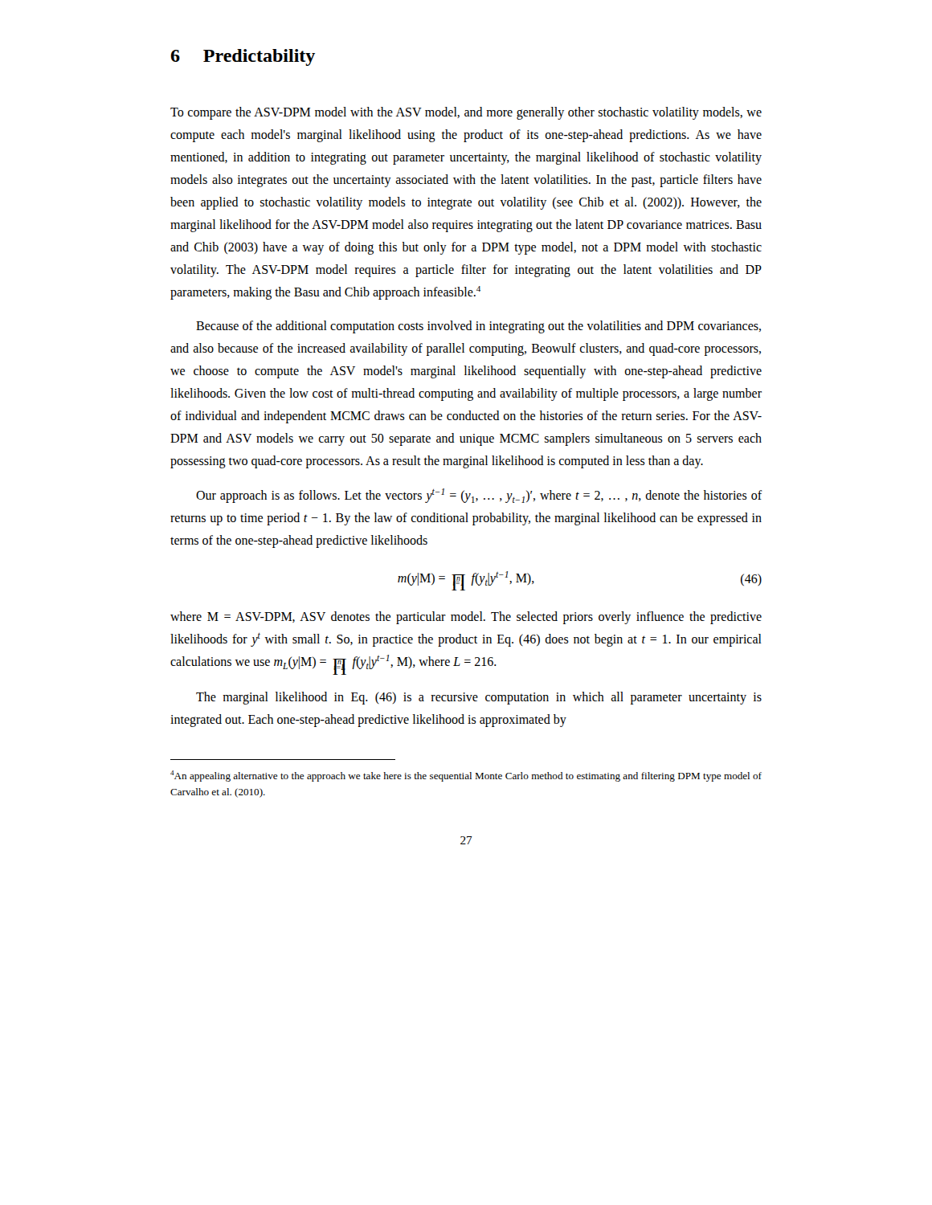6 Predictability
To compare the ASV-DPM model with the ASV model, and more generally other stochastic volatility models, we compute each model's marginal likelihood using the product of its one-step-ahead predictions. As we have mentioned, in addition to integrating out parameter uncertainty, the marginal likelihood of stochastic volatility models also integrates out the uncertainty associated with the latent volatilities. In the past, particle filters have been applied to stochastic volatility models to integrate out volatility (see Chib et al. (2002)). However, the marginal likelihood for the ASV-DPM model also requires integrating out the latent DP covariance matrices. Basu and Chib (2003) have a way of doing this but only for a DPM type model, not a DPM model with stochastic volatility. The ASV-DPM model requires a particle filter for integrating out the latent volatilities and DP parameters, making the Basu and Chib approach infeasible.4
Because of the additional computation costs involved in integrating out the volatilities and DPM covariances, and also because of the increased availability of parallel computing, Beowulf clusters, and quad-core processors, we choose to compute the ASV model's marginal likelihood sequentially with one-step-ahead predictive likelihoods. Given the low cost of multi-thread computing and availability of multiple processors, a large number of individual and independent MCMC draws can be conducted on the histories of the return series. For the ASV-DPM and ASV models we carry out 50 separate and unique MCMC samplers simultaneous on 5 servers each possessing two quad-core processors. As a result the marginal likelihood is computed in less than a day.
Our approach is as follows. Let the vectors yt−1 = (y1, … , yt−1)′, where t = 2, … , n, denote the histories of returns up to time period t − 1. By the law of conditional probability, the marginal likelihood can be expressed in terms of the one-step-ahead predictive likelihoods
m(y|M) = ∏nt=1 f(yt|yt−1, M), (46)
where M = ASV-DPM, ASV denotes the particular model. The selected priors overly influence the predictive likelihoods for yt with small t. So, in practice the product in Eq. (46) does not begin at t = 1. In our empirical calculations we use mL(y|M) = ∏nt=L f(yt|yt−1, M), where L = 216.
The marginal likelihood in Eq. (46) is a recursive computation in which all parameter uncertainty is integrated out. Each one-step-ahead predictive likelihood is approximated by
4An appealing alternative to the approach we take here is the sequential Monte Carlo method to estimating and filtering DPM type model of Carvalho et al. (2010).
27